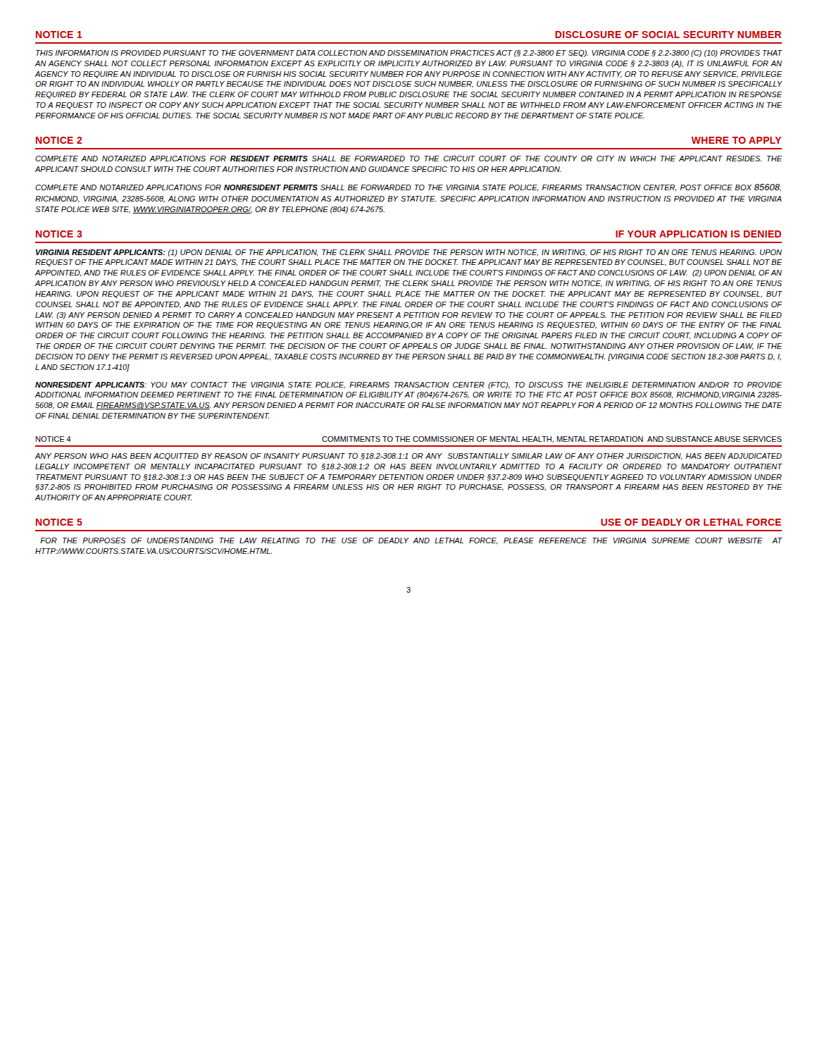NOTICE 1
DISCLOSURE OF SOCIAL SECURITY NUMBER
THIS INFORMATION IS PROVIDED PURSUANT TO THE GOVERNMENT DATA COLLECTION AND DISSEMINATION PRACTICES ACT (§ 2.2-3800 ET SEQ). VIRGINIA CODE § 2.2-3800 (C) (10) PROVIDES THAT AN AGENCY SHALL NOT COLLECT PERSONAL INFORMATION EXCEPT AS EXPLICITLY OR IMPLICITLY AUTHORIZED BY LAW. PURSUANT TO VIRGINIA CODE § 2.2-3803 (A), IT IS UNLAWFUL FOR AN AGENCY TO REQUIRE AN INDIVIDUAL TO DISCLOSE OR FURNISH HIS SOCIAL SECURITY NUMBER FOR ANY PURPOSE IN CONNECTION WITH ANY ACTIVITY, OR TO REFUSE ANY SERVICE, PRIVILEGE OR RIGHT TO AN INDIVIDUAL WHOLLY OR PARTLY BECAUSE THE INDIVIDUAL DOES NOT DISCLOSE SUCH NUMBER, UNLESS THE DISCLOSURE OR FURNISHING OF SUCH NUMBER IS SPECIFICALLY REQUIRED BY FEDERAL OR STATE LAW. THE CLERK OF COURT MAY WITHHOLD FROM PUBLIC DISCLOSURE THE SOCIAL SECURITY NUMBER CONTAINED IN A PERMIT APPLICATION IN RESPONSE TO A REQUEST TO INSPECT OR COPY ANY SUCH APPLICATION EXCEPT THAT THE SOCIAL SECURITY NUMBER SHALL NOT BE WITHHELD FROM ANY LAW-ENFORCEMENT OFFICER ACTING IN THE PERFORMANCE OF HIS OFFICIAL DUTIES. THE SOCIAL SECURITY NUMBER IS NOT MADE PART OF ANY PUBLIC RECORD BY THE DEPARTMENT OF STATE POLICE.
NOTICE 2
WHERE TO APPLY
COMPLETE AND NOTARIZED APPLICATIONS FOR RESIDENT PERMITS SHALL BE FORWARDED TO THE CIRCUIT COURT OF THE COUNTY OR CITY IN WHICH THE APPLICANT RESIDES. THE APPLICANT SHOULD CONSULT WITH THE COURT AUTHORITIES FOR INSTRUCTION AND GUIDANCE SPECIFIC TO HIS OR HER APPLICATION.
COMPLETE AND NOTARIZED APPLICATIONS FOR NONRESIDENT PERMITS SHALL BE FORWARDED TO THE VIRGINIA STATE POLICE, FIREARMS TRANSACTION CENTER, POST OFFICE BOX 85608, RICHMOND, VIRGINIA, 23285-5608, ALONG WITH OTHER DOCUMENTATION AS AUTHORIZED BY STATUTE. SPECIFIC APPLICATION INFORMATION AND INSTRUCTION IS PROVIDED AT THE VIRGINIA STATE POLICE WEB SITE, WWW.VIRGINIATROOPER.ORG/, OR BY TELEPHONE (804) 674-2675.
NOTICE 3
IF YOUR APPLICATION IS DENIED
VIRGINIA RESIDENT APPLICANTS: (1) UPON DENIAL OF THE APPLICATION, THE CLERK SHALL PROVIDE THE PERSON WITH NOTICE, IN WRITING, OF HIS RIGHT TO AN ORE TENUS HEARING. UPON REQUEST OF THE APPLICANT MADE WITHIN 21 DAYS, THE COURT SHALL PLACE THE MATTER ON THE DOCKET. THE APPLICANT MAY BE REPRESENTED BY COUNSEL, BUT COUNSEL SHALL NOT BE APPOINTED, AND THE RULES OF EVIDENCE SHALL APPLY. THE FINAL ORDER OF THE COURT SHALL INCLUDE THE COURT'S FINDINGS OF FACT AND CONCLUSIONS OF LAW. (2) UPON DENIAL OF AN APPLICATION BY ANY PERSON WHO PREVIOUSLY HELD A CONCEALED HANDGUN PERMIT, THE CLERK SHALL PROVIDE THE PERSON WITH NOTICE, IN WRITING, OF HIS RIGHT TO AN ORE TENUS HEARING. UPON REQUEST OF THE APPLICANT MADE WITHIN 21 DAYS, THE COURT SHALL PLACE THE MATTER ON THE DOCKET. THE APPLICANT MAY BE REPRESENTED BY COUNSEL, BUT COUNSEL SHALL NOT BE APPOINTED, AND THE RULES OF EVIDENCE SHALL APPLY. THE FINAL ORDER OF THE COURT SHALL INCLUDE THE COURT'S FINDINGS OF FACT AND CONCLUSIONS OF LAW. (3) ANY PERSON DENIED A PERMIT TO CARRY A CONCEALED HANDGUN MAY PRESENT A PETITION FOR REVIEW TO THE COURT OF APPEALS. THE PETITION FOR REVIEW SHALL BE FILED WITHIN 60 DAYS OF THE EXPIRATION OF THE TIME FOR REQUESTING AN ORE TENUS HEARING,OR IF AN ORE TENUS HEARING IS REQUESTED, WITHIN 60 DAYS OF THE ENTRY OF THE FINAL ORDER OF THE CIRCUIT COURT FOLLOWING THE HEARING. THE PETITION SHALL BE ACCOMPANIED BY A COPY OF THE ORIGINAL PAPERS FILED IN THE CIRCUIT COURT, INCLUDING A COPY OF THE ORDER OF THE CIRCUIT COURT DENYING THE PERMIT. THE DECISION OF THE COURT OF APPEALS OR JUDGE SHALL BE FINAL. NOTWITHSTANDING ANY OTHER PROVISION OF LAW, IF THE DECISION TO DENY THE PERMIT IS REVERSED UPON APPEAL, TAXABLE COSTS INCURRED BY THE PERSON SHALL BE PAID BY THE COMMONWEALTH. [VIRGINIA CODE SECTION 18.2-308 PARTS D, I, L AND SECTION 17.1-410]
NONRESIDENT APPLICANTS: YOU MAY CONTACT THE VIRGINIA STATE POLICE, FIREARMS TRANSACTION CENTER (FTC), TO DISCUSS THE INELIGIBLE DETERMINATION AND/OR TO PROVIDE ADDITIONAL INFORMATION DEEMED PERTINENT TO THE FINAL DETERMINATION OF ELIGIBILITY AT (804)674-2675, OR WRITE TO THE FTC AT POST OFFICE BOX 85608, RICHMOND,VIRGINIA 23285-5608, OR EMAIL FIREARMS@VSP.STATE.VA.US. ANY PERSON DENIED A PERMIT FOR INACCURATE OR FALSE INFORMATION MAY NOT REAPPLY FOR A PERIOD OF 12 MONTHS FOLLOWING THE DATE OF FINAL DENIAL DETERMINATION BY THE SUPERINTENDENT.
NOTICE 4
COMMITMENTS TO THE COMMISSIONER OF MENTAL HEALTH, MENTAL RETARDATION AND SUBSTANCE ABUSE SERVICES
ANY PERSON WHO HAS BEEN ACQUITTED BY REASON OF INSANITY PURSUANT TO §18.2-308.1:1 OR ANY SUBSTANTIALLY SIMILAR LAW OF ANY OTHER JURISDICTION, HAS BEEN ADJUDICATED LEGALLY INCOMPETENT OR MENTALLY INCAPACITATED PURSUANT TO §18.2-308.1:2 OR HAS BEEN INVOLUNTARILY ADMITTED TO A FACILITY OR ORDERED TO MANDATORY OUTPATIENT TREATMENT PURSUANT TO §18.2-308.1:3 OR HAS BEEN THE SUBJECT OF A TEMPORARY DETENTION ORDER UNDER §37.2-809 WHO SUBSEQUENTLY AGREED TO VOLUNTARY ADMISSION UNDER §37.2-805 IS PROHIBITED FROM PURCHASING OR POSSESSING A FIREARM UNLESS HIS OR HER RIGHT TO PURCHASE, POSSESS, OR TRANSPORT A FIREARM HAS BEEN RESTORED BY THE AUTHORITY OF AN APPROPRIATE COURT.
NOTICE 5
USE OF DEADLY OR LETHAL FORCE
FOR THE PURPOSES OF UNDERSTANDING THE LAW RELATING TO THE USE OF DEADLY AND LETHAL FORCE, PLEASE REFERENCE THE VIRGINIA SUPREME COURT WEBSITE AT HTTP://WWW.COURTS.STATE.VA.US/COURTS/SCV/HOME.HTML.
3